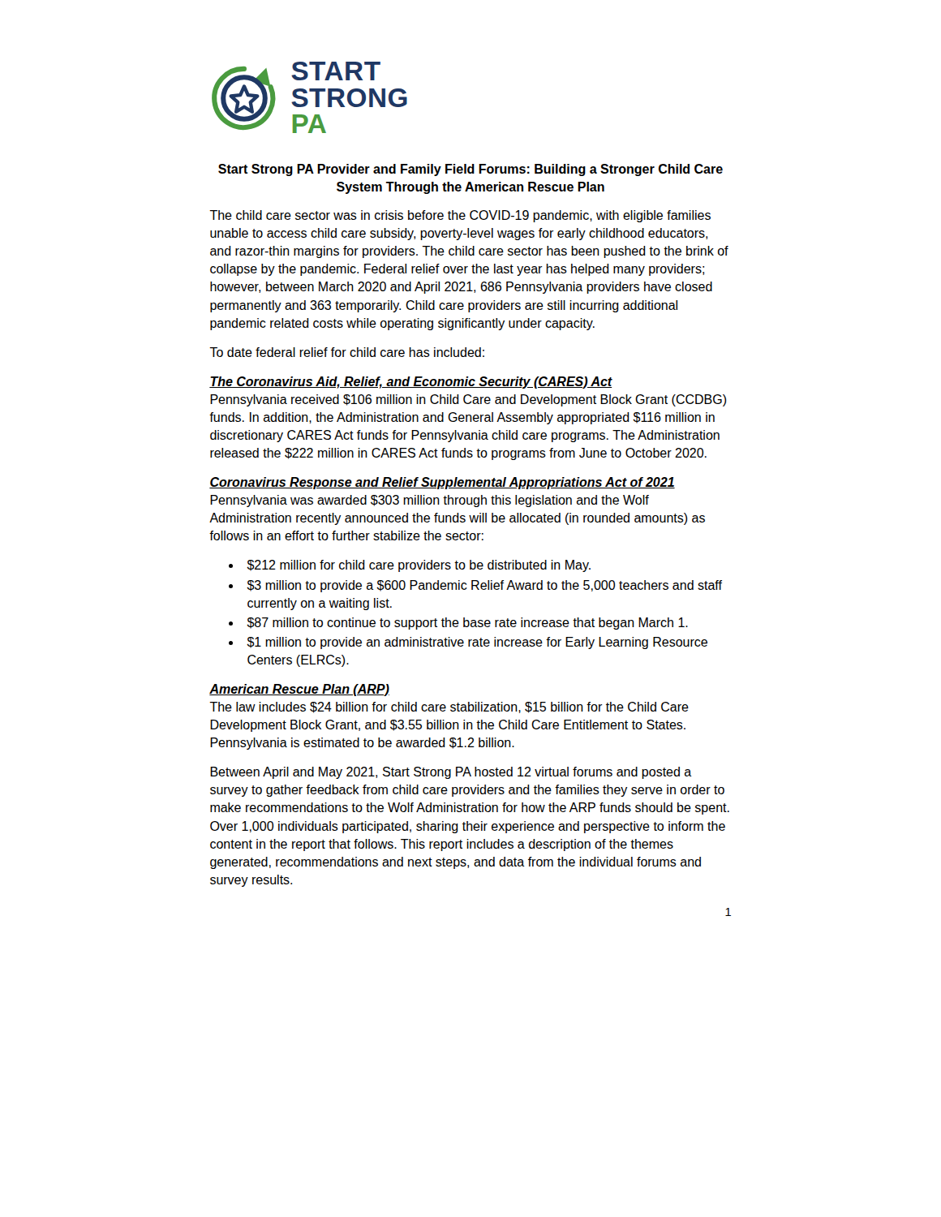START
STRONG
PA
Start Strong PA Provider and Family Field Forums: Building a Stronger Child Care System Through the American Rescue Plan
The child care sector was in crisis before the COVID-19 pandemic, with eligible families unable to access child care subsidy, poverty-level wages for early childhood educators, and razor-thin margins for providers. The child care sector has been pushed to the brink of collapse by the pandemic. Federal relief over the last year has helped many providers; however, between March 2020 and April 2021, 686 Pennsylvania providers have closed permanently and 363 temporarily. Child care providers are still incurring additional pandemic related costs while operating significantly under capacity.
To date federal relief for child care has included:
The Coronavirus Aid, Relief, and Economic Security (CARES) Act
Pennsylvania received $106 million in Child Care and Development Block Grant (CCDBG) funds. In addition, the Administration and General Assembly appropriated $116 million in discretionary CARES Act funds for Pennsylvania child care programs. The Administration released the $222 million in CARES Act funds to programs from June to October 2020.
Coronavirus Response and Relief Supplemental Appropriations Act of 2021
Pennsylvania was awarded $303 million through this legislation and the Wolf Administration recently announced the funds will be allocated (in rounded amounts) as follows in an effort to further stabilize the sector:
$212 million for child care providers to be distributed in May.
$3 million to provide a $600 Pandemic Relief Award to the 5,000 teachers and staff currently on a waiting list.
$87 million to continue to support the base rate increase that began March 1.
$1 million to provide an administrative rate increase for Early Learning Resource Centers (ELRCs).
American Rescue Plan (ARP)
The law includes $24 billion for child care stabilization, $15 billion for the Child Care Development Block Grant, and $3.55 billion in the Child Care Entitlement to States. Pennsylvania is estimated to be awarded $1.2 billion.
Between April and May 2021, Start Strong PA hosted 12 virtual forums and posted a survey to gather feedback from child care providers and the families they serve in order to make recommendations to the Wolf Administration for how the ARP funds should be spent. Over 1,000 individuals participated, sharing their experience and perspective to inform the content in the report that follows. This report includes a description of the themes generated, recommendations and next steps, and data from the individual forums and survey results.
1